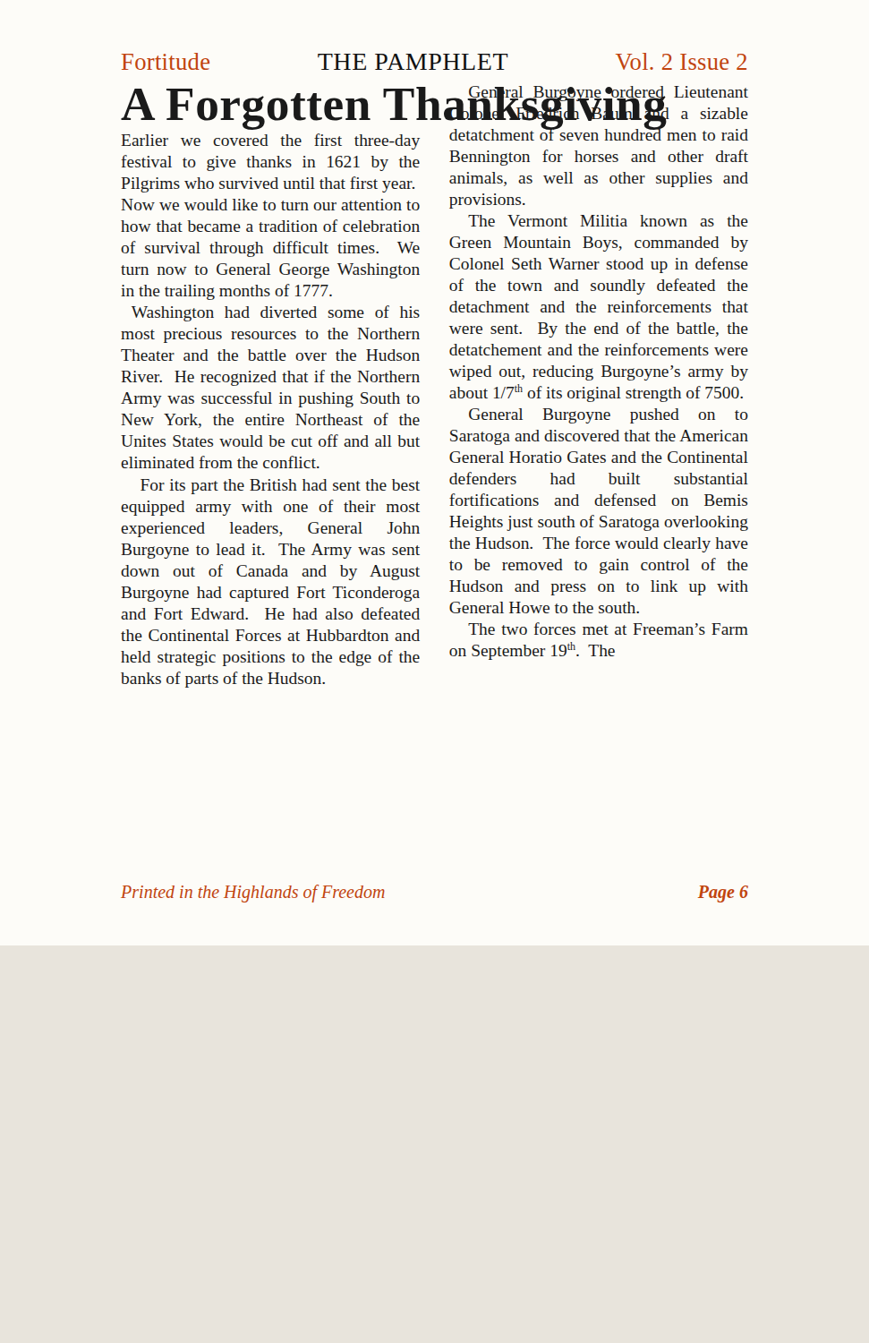Fortitude
The Pamphlet
Vol. 2 Issue 2
A Forgotten Thanksgiving
Earlier we covered the first three-day festival to give thanks in 1621 by the Pilgrims who survived until that first year. Now we would like to turn our attention to how that became a tradition of celebration of survival through difficult times. We turn now to General George Washington in the trailing months of 1777.
Washington had diverted some of his most precious resources to the Northern Theater and the battle over the Hudson River. He recognized that if the Northern Army was successful in pushing South to New York, the entire Northeast of the Unites States would be cut off and all but eliminated from the conflict.
For its part the British had sent the best equipped army with one of their most experienced leaders, General John Burgoyne to lead it. The Army was sent down out of Canada and by August Burgoyne had captured Fort Ticonderoga and Fort Edward. He had also defeated the Continental Forces at Hubbardton and held strategic positions to the edge of the banks of parts of the Hudson.
General Burgoyne ordered Lieutenant Colonel Friedrich Baum and a sizable detatchment of seven hundred men to raid Bennington for horses and other draft animals, as well as other supplies and provisions.
The Vermont Militia known as the Green Mountain Boys, commanded by Colonel Seth Warner stood up in defense of the town and soundly defeated the detachment and the reinforcements that were sent. By the end of the battle, the detatchement and the reinforcements were wiped out, reducing Burgoyne’s army by about 1/7th of its original strength of 7500.
General Burgoyne pushed on to Saratoga and discovered that the American General Horatio Gates and the Continental defenders had built substantial fortifications and defensed on Bemis Heights just south of Saratoga overlooking the Hudson. The force would clearly have to be removed to gain control of the Hudson and press on to link up with General Howe to the south.
The two forces met at Freeman’s Farm on September 19th. The
Printed in the Highlands of Freedom
Page 6